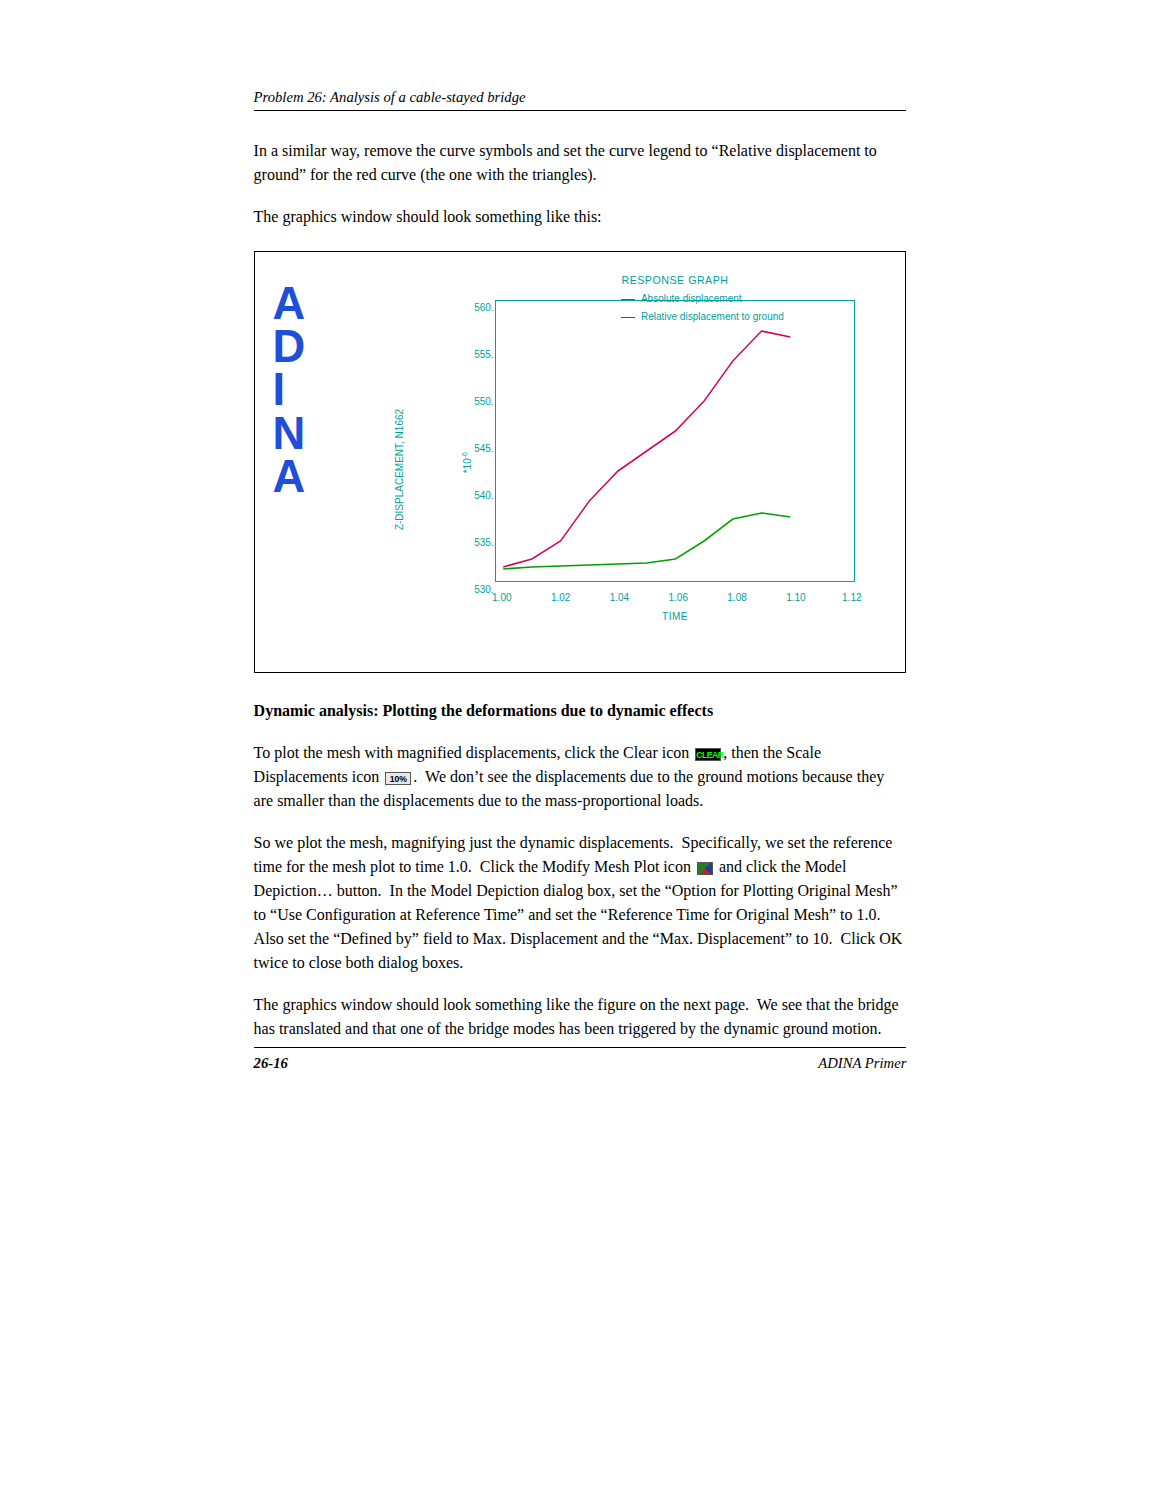Problem 26: Analysis of a cable-stayed bridge
In a similar way, remove the curve symbols and set the curve legend to “Relative displacement to ground” for the red curve (the one with the triangles).
The graphics window should look something like this:
ADINA
RESPONSE GRAPH
Absolute displacement
Relative displacement to ground
Z-DISPLACEMENT, N1662
*10-6
560.
555.
550.
545.
540.
535.
530.
1.00
1.02
1.04
1.06
1.08
1.10
1.12
TIME
Dynamic analysis: Plotting the deformations due to dynamic effects
To plot the mesh with magnified displacements, click the Clear icon CLEAR, then the Scale Displacements icon 10%. We don’t see the displacements due to the ground motions because they are smaller than the displacements due to the mass-proportional loads.
So we plot the mesh, magnifying just the dynamic displacements. Specifically, we set the reference time for the mesh plot to time 1.0. Click the Modify Mesh Plot icon and click the Model Depiction… button. In the Model Depiction dialog box, set the “Option for Plotting Original Mesh” to “Use Configuration at Reference Time” and set the “Reference Time for Original Mesh” to 1.0. Also set the “Defined by” field to Max. Displacement and the “Max. Displacement” to 10. Click OK twice to close both dialog boxes.
The graphics window should look something like the figure on the next page. We see that the bridge has translated and that one of the bridge modes has been triggered by the dynamic ground motion.
26-16 ADINA Primer